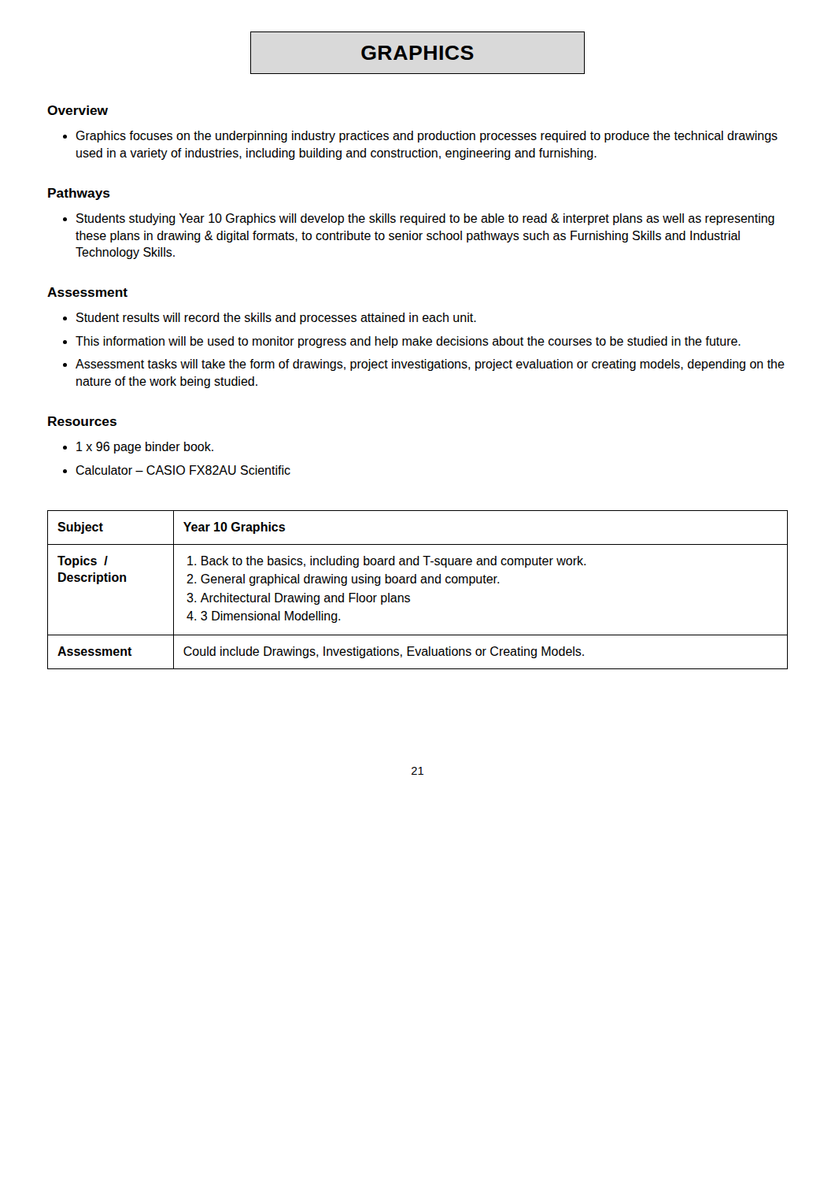GRAPHICS
Overview
Graphics focuses on the underpinning industry practices and production processes required to produce the technical drawings used in a variety of industries, including building and construction, engineering and furnishing.
Pathways
Students studying Year 10 Graphics will develop the skills required to be able to read & interpret plans as well as representing these plans in drawing & digital formats, to contribute to senior school pathways such as Furnishing Skills and Industrial Technology Skills.
Assessment
Student results will record the skills and processes attained in each unit.
This information will be used to monitor progress and help make decisions about the courses to be studied in the future.
Assessment tasks will take the form of drawings, project investigations, project evaluation or creating models, depending on the nature of the work being studied.
Resources
1 x 96 page binder book.
Calculator – CASIO FX82AU Scientific
| Subject | Year 10 Graphics |
| Topics / Description | Back to the basics, including board and T-square and computer work. General graphical drawing using board and computer. Architectural Drawing and Floor plans 3 Dimensional Modelling. |
| Assessment | Could include Drawings, Investigations, Evaluations or Creating Models. |
21